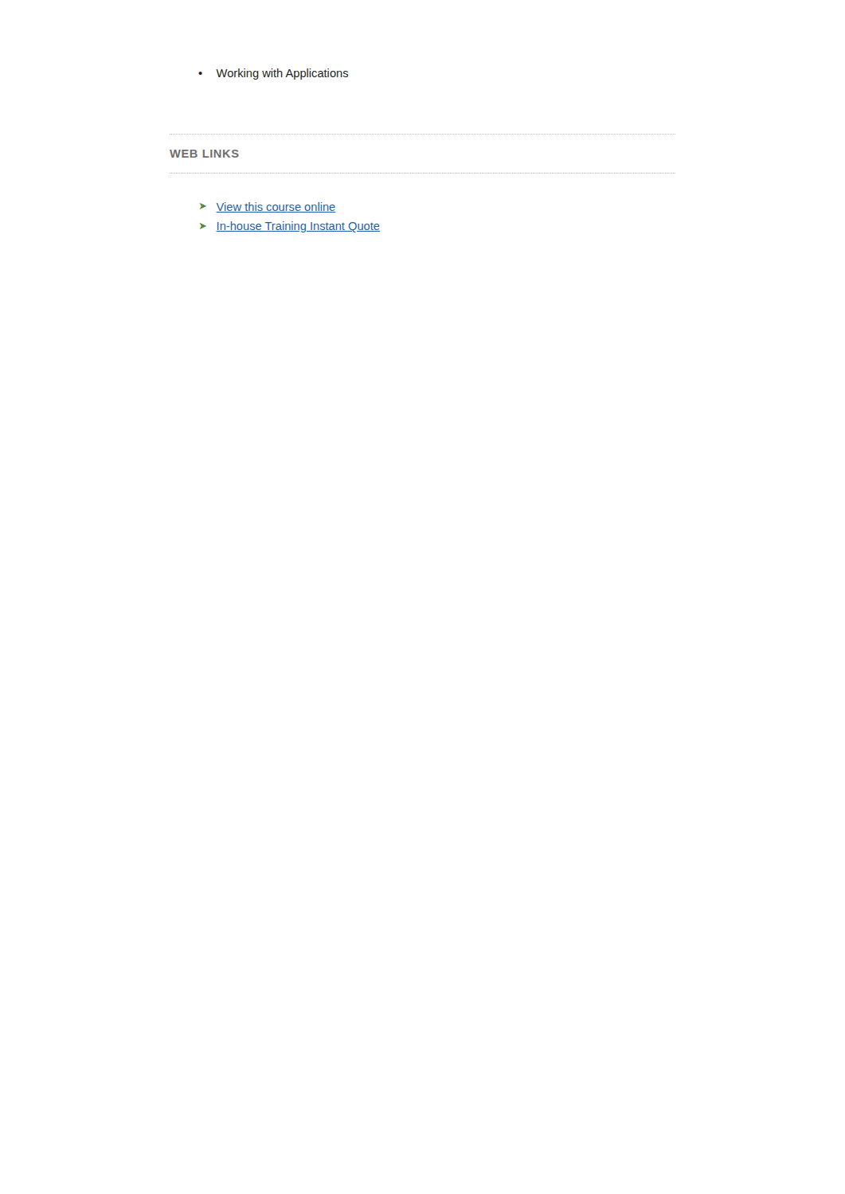Working with Applications
Web Links
View this course online
In-house Training Instant Quote